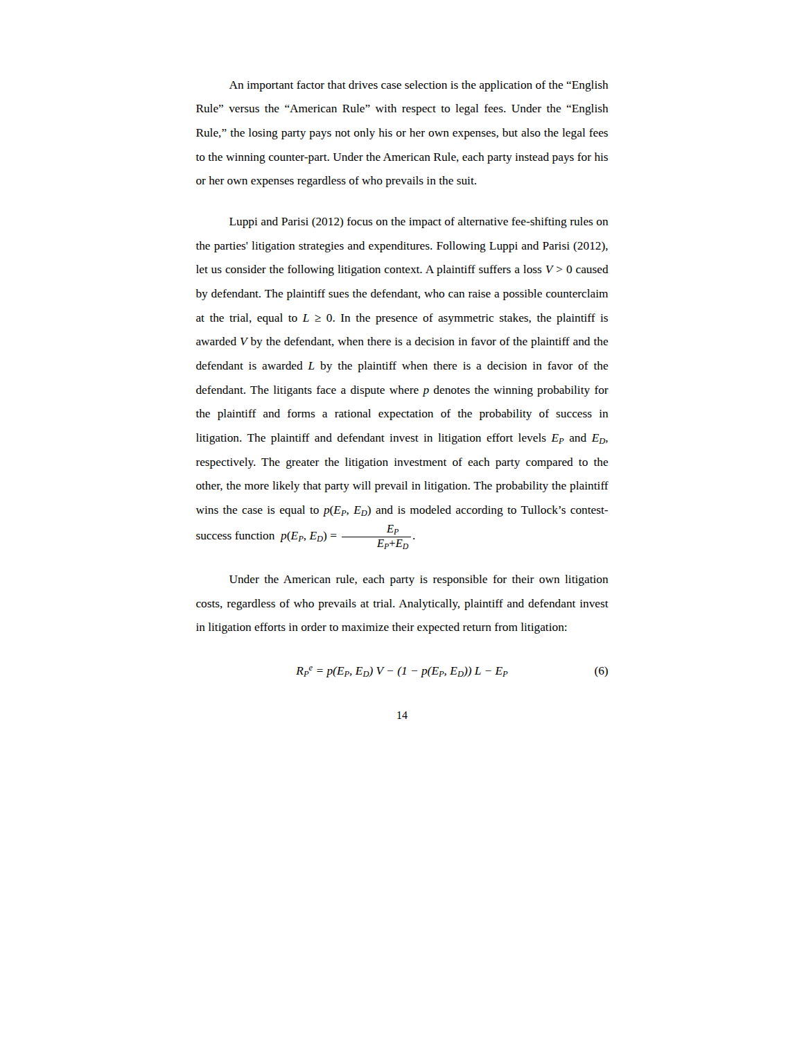An important factor that drives case selection is the application of the “English Rule” versus the “American Rule” with respect to legal fees. Under the “English Rule,” the losing party pays not only his or her own expenses, but also the legal fees to the winning counter-part. Under the American Rule, each party instead pays for his or her own expenses regardless of who prevails in the suit.
Luppi and Parisi (2012) focus on the impact of alternative fee-shifting rules on the parties' litigation strategies and expenditures. Following Luppi and Parisi (2012), let us consider the following litigation context. A plaintiff suffers a loss V > 0 caused by defendant. The plaintiff sues the defendant, who can raise a possible counterclaim at the trial, equal to L ≥ 0. In the presence of asymmetric stakes, the plaintiff is awarded V by the defendant, when there is a decision in favor of the plaintiff and the defendant is awarded L by the plaintiff when there is a decision in favor of the defendant. The litigants face a dispute where p denotes the winning probability for the plaintiff and forms a rational expectation of the probability of success in litigation. The plaintiff and defendant invest in litigation effort levels EP and ED, respectively. The greater the litigation investment of each party compared to the other, the more likely that party will prevail in litigation. The probability the plaintiff wins the case is equal to p(EP, ED) and is modeled according to Tullock’s contest-success function p(EP, ED) = EP EP+ED.
Under the American rule, each party is responsible for their own litigation costs, regardless of who prevails at trial. Analytically, plaintiff and defendant invest in litigation efforts in order to maximize their expected return from litigation:
RPe = p(EP, ED) V − (1 − p(EP, ED)) L − EP (6)
14